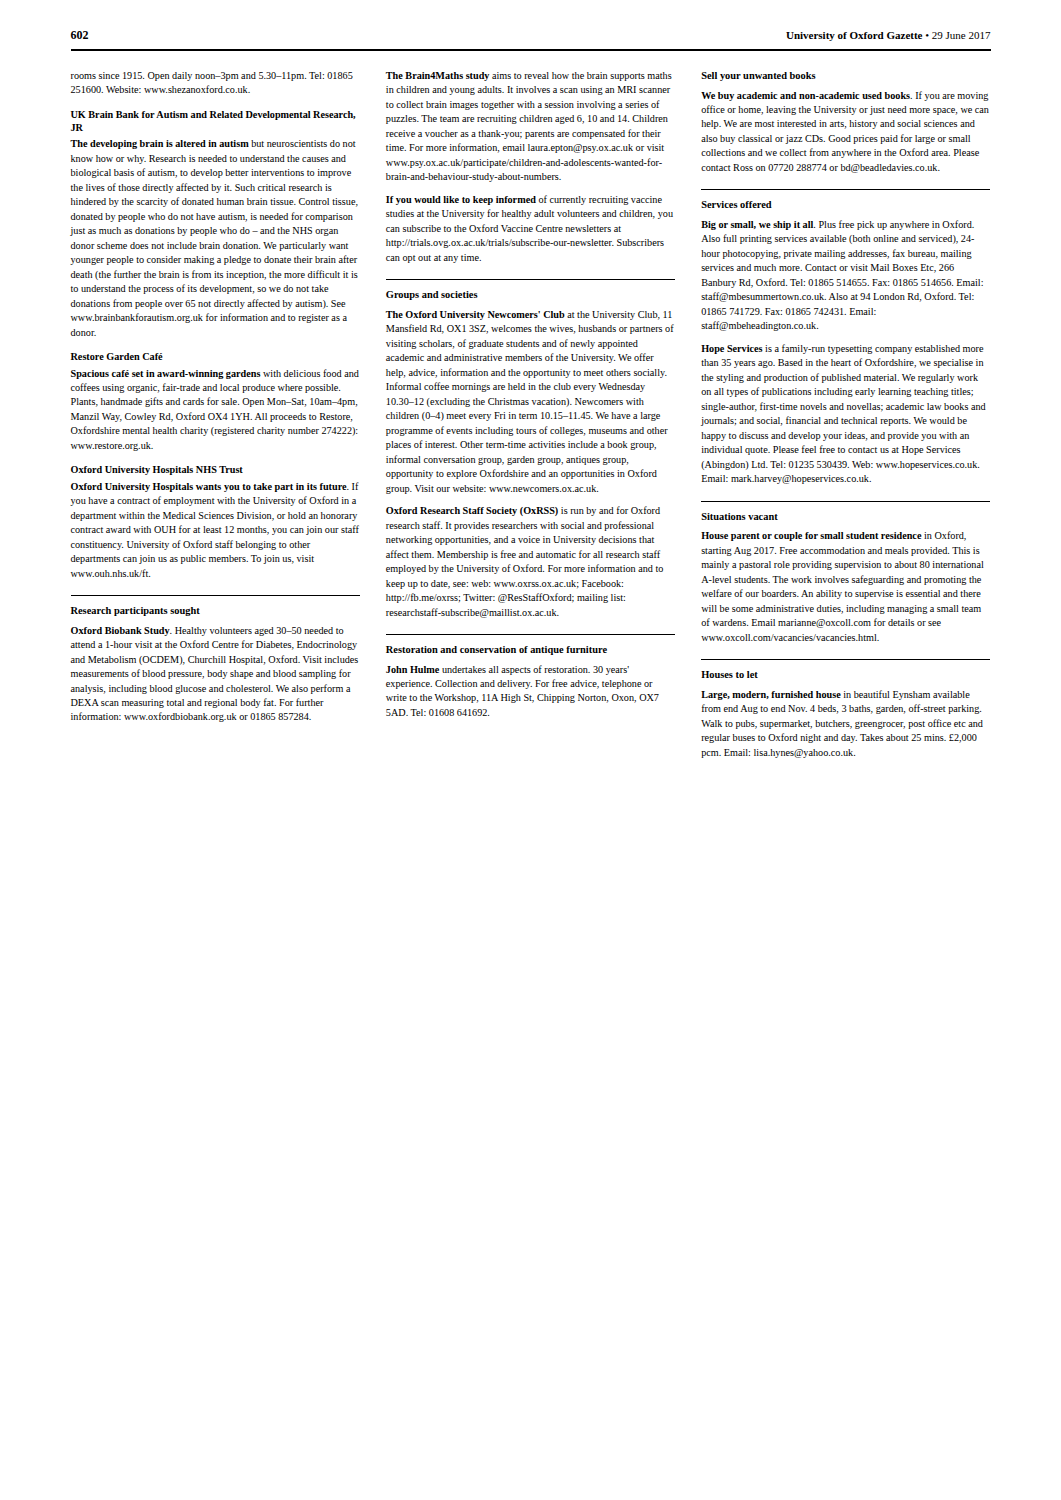602
University of Oxford Gazette • 29 June 2017
rooms since 1915. Open daily noon–3pm and 5.30–11pm. Tel: 01865 251600. Website: www.shezanoxford.co.uk.
UK Brain Bank for Autism and Related Developmental Research, JR
The developing brain is altered in autism but neuroscientists do not know how or why. Research is needed to understand the causes and biological basis of autism, to develop better interventions to improve the lives of those directly affected by it. Such critical research is hindered by the scarcity of donated human brain tissue. Control tissue, donated by people who do not have autism, is needed for comparison just as much as donations by people who do – and the NHS organ donor scheme does not include brain donation. We particularly want younger people to consider making a pledge to donate their brain after death (the further the brain is from its inception, the more difficult it is to understand the process of its development, so we do not take donations from people over 65 not directly affected by autism). See www.brainbankforautism.org.uk for information and to register as a donor.
Restore Garden Café
Spacious café set in award-winning gardens with delicious food and coffees using organic, fair-trade and local produce where possible. Plants, handmade gifts and cards for sale. Open Mon–Sat, 10am–4pm, Manzil Way, Cowley Rd, Oxford OX4 1YH. All proceeds to Restore, Oxfordshire mental health charity (registered charity number 274222): www.restore.org.uk.
Oxford University Hospitals NHS Trust
Oxford University Hospitals wants you to take part in its future. If you have a contract of employment with the University of Oxford in a department within the Medical Sciences Division, or hold an honorary contract award with OUH for at least 12 months, you can join our staff constituency. University of Oxford staff belonging to other departments can join us as public members. To join us, visit www.ouh.nhs.uk/ft.
Research participants sought
Oxford Biobank Study. Healthy volunteers aged 30–50 needed to attend a 1-hour visit at the Oxford Centre for Diabetes, Endocrinology and Metabolism (OCDEM), Churchill Hospital, Oxford. Visit includes measurements of blood pressure, body shape and blood sampling for analysis, including blood glucose and cholesterol. We also perform a DEXA scan measuring total and regional body fat. For further information: www.oxfordbiobank.org.uk or 01865 857284.
The Brain4Maths study aims to reveal how the brain supports maths in children and young adults. It involves a scan using an MRI scanner to collect brain images together with a session involving a series of puzzles. The team are recruiting children aged 6, 10 and 14. Children receive a voucher as a thank-you; parents are compensated for their time. For more information, email laura.epton@psy.ox.ac.uk or visit www.psy.ox.ac.uk/participate/children-and-adolescents-wanted-for-brain-and-behaviour-study-about-numbers.
If you would like to keep informed of currently recruiting vaccine studies at the University for healthy adult volunteers and children, you can subscribe to the Oxford Vaccine Centre newsletters at http://trials.ovg.ox.ac.uk/trials/subscribe-our-newsletter. Subscribers can opt out at any time.
Groups and societies
The Oxford University Newcomers' Club at the University Club, 11 Mansfield Rd, OX1 3SZ, welcomes the wives, husbands or partners of visiting scholars, of graduate students and of newly appointed academic and administrative members of the University. We offer help, advice, information and the opportunity to meet others socially. Informal coffee mornings are held in the club every Wednesday 10.30–12 (excluding the Christmas vacation). Newcomers with children (0–4) meet every Fri in term 10.15–11.45. We have a large programme of events including tours of colleges, museums and other places of interest. Other term-time activities include a book group, informal conversation group, garden group, antiques group, opportunity to explore Oxfordshire and an opportunities in Oxford group. Visit our website: www.newcomers.ox.ac.uk.
Oxford Research Staff Society (OxRSS) is run by and for Oxford research staff. It provides researchers with social and professional networking opportunities, and a voice in University decisions that affect them. Membership is free and automatic for all research staff employed by the University of Oxford. For more information and to keep up to date, see: web: www.oxrss.ox.ac.uk; Facebook: http://fb.me/oxrss; Twitter: @ResStaffOxford; mailing list: researchstaff-subscribe@maillist.ox.ac.uk.
Restoration and conservation of antique furniture
John Hulme undertakes all aspects of restoration. 30 years' experience. Collection and delivery. For free advice, telephone or write to the Workshop, 11A High St, Chipping Norton, Oxon, OX7 5AD. Tel: 01608 641692.
Sell your unwanted books
We buy academic and non-academic used books. If you are moving office or home, leaving the University or just need more space, we can help. We are most interested in arts, history and social sciences and also buy classical or jazz CDs. Good prices paid for large or small collections and we collect from anywhere in the Oxford area. Please contact Ross on 07720 288774 or bd@beadledavies.co.uk.
Services offered
Big or small, we ship it all. Plus free pick up anywhere in Oxford. Also full printing services available (both online and serviced), 24-hour photocopying, private mailing addresses, fax bureau, mailing services and much more. Contact or visit Mail Boxes Etc, 266 Banbury Rd, Oxford. Tel: 01865 514655. Fax: 01865 514656. Email: staff@mbesummertown.co.uk. Also at 94 London Rd, Oxford. Tel: 01865 741729. Fax: 01865 742431. Email: staff@mbeheadington.co.uk.
Hope Services is a family-run typesetting company established more than 35 years ago. Based in the heart of Oxfordshire, we specialise in the styling and production of published material. We regularly work on all types of publications including early learning teaching titles; single-author, first-time novels and novellas; academic law books and journals; and social, financial and technical reports. We would be happy to discuss and develop your ideas, and provide you with an individual quote. Please feel free to contact us at Hope Services (Abingdon) Ltd. Tel: 01235 530439. Web: www.hopeservices.co.uk. Email: mark.harvey@hopeservices.co.uk.
Situations vacant
House parent or couple for small student residence in Oxford, starting Aug 2017. Free accommodation and meals provided. This is mainly a pastoral role providing supervision to about 80 international A-level students. The work involves safeguarding and promoting the welfare of our boarders. An ability to supervise is essential and there will be some administrative duties, including managing a small team of wardens. Email marianne@oxcoll.com for details or see www.oxcoll.com/vacancies/vacancies.html.
Houses to let
Large, modern, furnished house in beautiful Eynsham available from end Aug to end Nov. 4 beds, 3 baths, garden, off-street parking. Walk to pubs, supermarket, butchers, greengrocer, post office etc and regular buses to Oxford night and day. Takes about 25 mins. £2,000 pcm. Email: lisa.hynes@yahoo.co.uk.